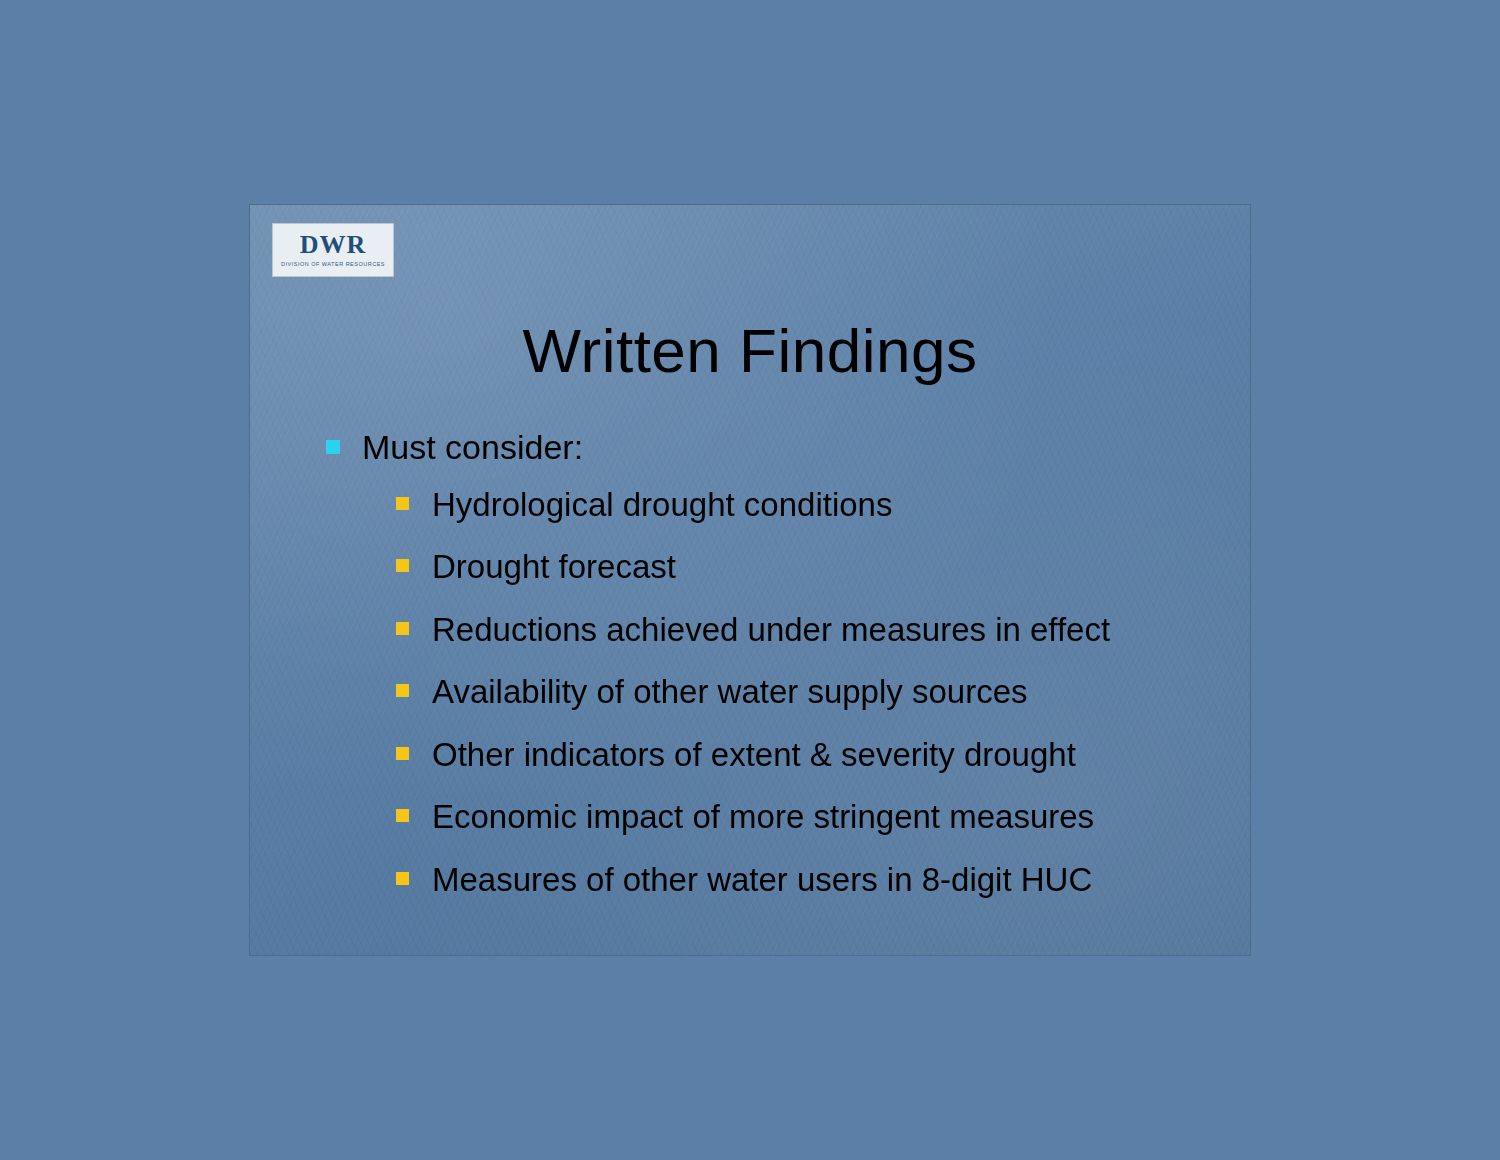DWR Division of Water Resources
Written Findings
Must consider:
Hydrological drought conditions
Drought forecast
Reductions achieved under measures in effect
Availability of other water supply sources
Other indicators of extent & severity drought
Economic impact of more stringent measures
Measures of other water users in 8-digit HUC